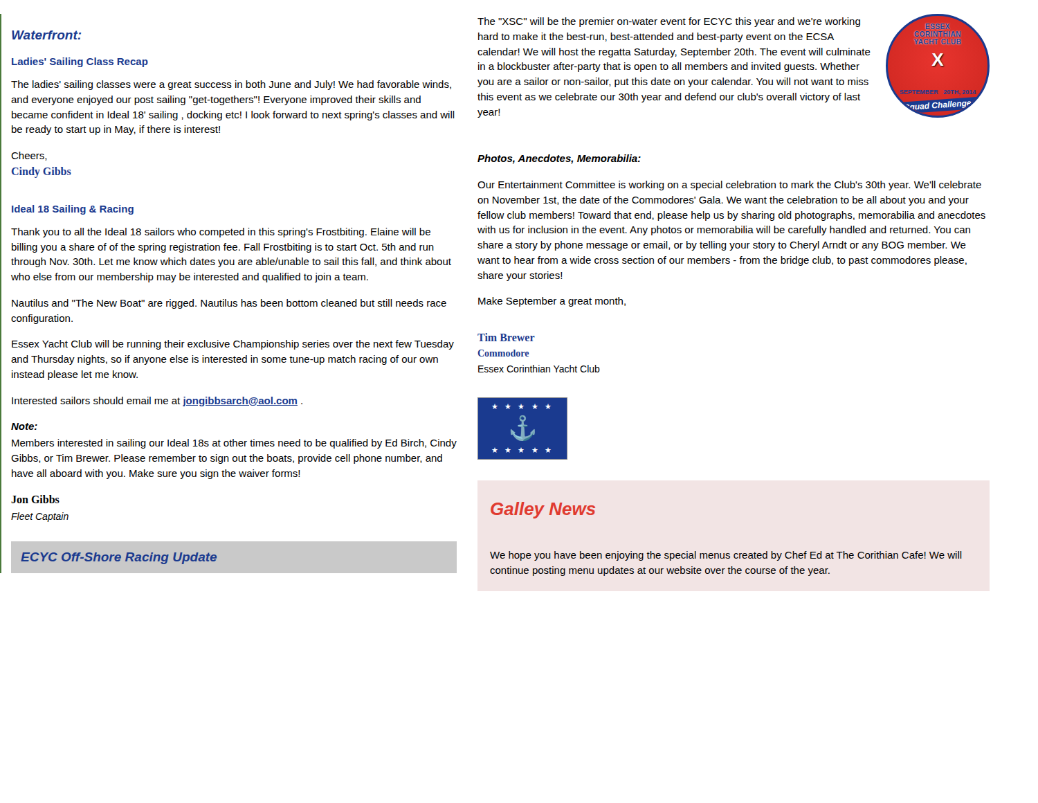Waterfront:
Ladies' Sailing Class Recap
The ladies' sailing classes were a great success in both June and July! We had favorable winds, and everyone enjoyed our post sailing "get-togethers"! Everyone improved their skills and became confident in Ideal 18' sailing , docking etc! I look forward to next spring's classes and will be ready to start up in May, if there is interest!
Cheers,
Cindy Gibbs
Ideal 18 Sailing & Racing
Thank you to all the Ideal 18 sailors who competed in this spring's Frostbiting. Elaine will be billing you a share of of the spring registration fee. Fall Frostbiting is to start Oct. 5th and run through Nov. 30th. Let me know which dates you are able/unable to sail this fall, and think about who else from our membership may be interested and qualified to join a team.
Nautilus and "The New Boat" are rigged. Nautilus has been bottom cleaned but still needs race configuration.
Essex Yacht Club will be running their exclusive Championship series over the next few Tuesday and Thursday nights, so if anyone else is interested in some tune-up match racing of our own instead please let me know.
Interested sailors should email me at jongibbsarch@aol.com .
Note:
Members interested in sailing our Ideal 18s at other times need to be qualified by Ed Birch, Cindy Gibbs, or Tim Brewer. Please remember to sign out the boats, provide cell phone number, and have all aboard with you. Make sure you sign the waiver forms!
Jon Gibbs
Fleet Captain
ECYC Off-Shore Racing Update
ESSEX
CORINTHIAN
YACHT CLUB
X
SEPTEMBER 20TH, 2014
Squad Challenge
The "XSC" will be the premier on-water event for ECYC this year and we're working hard to make it the best-run, best-attended and best-party event on the ECSA calendar! We will host the regatta Saturday, September 20th. The event will culminate in a blockbuster after-party that is open to all members and invited guests. Whether you are a sailor or non-sailor, put this date on your calendar. You will not want to miss this event as we celebrate our 30th year and defend our club's overall victory of last year!
Photos, Anecdotes, Memorabilia:
Our Entertainment Committee is working on a special celebration to mark the Club's 30th year. We'll celebrate on November 1st, the date of the Commodores' Gala. We want the celebration to be all about you and your fellow club members! Toward that end, please help us by sharing old photographs, memorabilia and anecdotes with us for inclusion in the event. Any photos or memorabilia will be carefully handled and returned. You can share a story by phone message or email, or by telling your story to Cheryl Arndt or any BOG member. We want to hear from a wide cross section of our members - from the bridge club, to past commodores please, share your stories!
Make September a great month,
Tim Brewer
Commodore
Essex Corinthian Yacht Club
★ ★ ★ ★ ★
⚓
★ ★ ★ ★ ★
Galley News
We hope you have been enjoying the special menus created by Chef Ed at The Corithian Cafe! We will continue posting menu updates at our website over the course of the year.